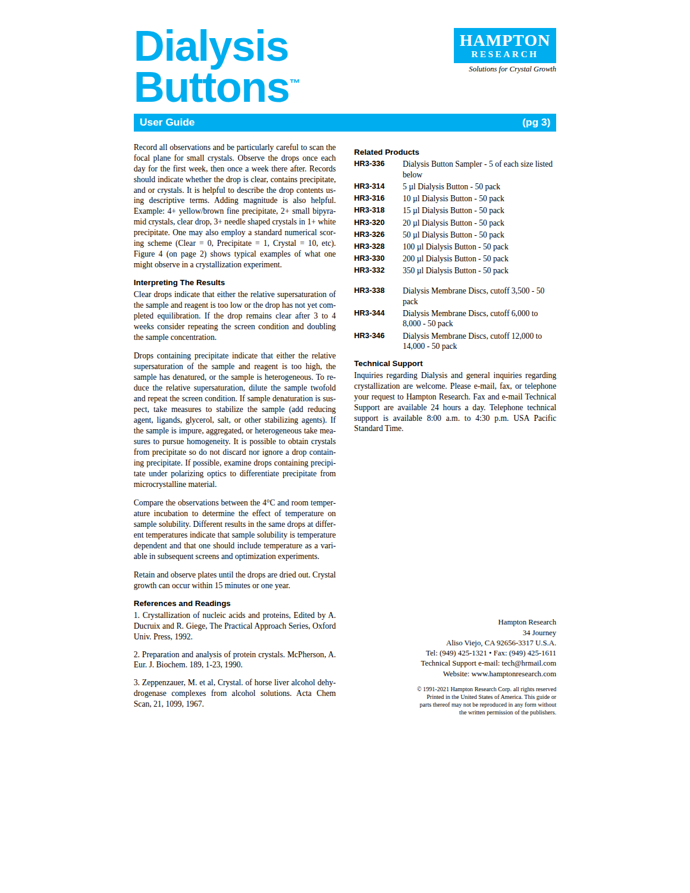Dialysis Buttons™
HAMPTON RESEARCH
Solutions for Crystal Growth
User Guide (pg 3)
Record all observations and be particularly careful to scan the focal plane for small crystals. Observe the drops once each day for the first week, then once a week there after. Records should indicate whether the drop is clear, contains precipitate, and or crystals. It is helpful to describe the drop contents using descriptive terms. Adding magnitude is also helpful. Example: 4+ yellow/brown fine precipitate, 2+ small bipyramid crystals, clear drop, 3+ needle shaped crystals in 1+ white precipitate. One may also employ a standard numerical scoring scheme (Clear = 0, Precipitate = 1, Crystal = 10, etc). Figure 4 (on page 2) shows typical examples of what one might observe in a crystallization experiment.
Interpreting The Results
Clear drops indicate that either the relative supersaturation of the sample and reagent is too low or the drop has not yet completed equilibration. If the drop remains clear after 3 to 4 weeks consider repeating the screen condition and doubling the sample concentration.
Drops containing precipitate indicate that either the relative supersaturation of the sample and reagent is too high, the sample has denatured, or the sample is heterogeneous. To reduce the relative supersaturation, dilute the sample twofold and repeat the screen condition. If sample denaturation is suspect, take measures to stabilize the sample (add reducing agent, ligands, glycerol, salt, or other stabilizing agents). If the sample is impure, aggregated, or heterogeneous take measures to pursue homogeneity. It is possible to obtain crystals from precipitate so do not discard nor ignore a drop containing precipitate. If possible, examine drops containing precipitate under polarizing optics to differentiate precipitate from microcrystalline material.
Compare the observations between the 4°C and room temperature incubation to determine the effect of temperature on sample solubility. Different results in the same drops at different temperatures indicate that sample solubility is temperature dependent and that one should include temperature as a variable in subsequent screens and optimization experiments.
Retain and observe plates until the drops are dried out. Crystal growth can occur within 15 minutes or one year.
References and Readings
1. Crystallization of nucleic acids and proteins, Edited by A. Ducruix and R. Giege, The Practical Approach Series, Oxford Univ. Press, 1992.
2. Preparation and analysis of protein crystals. McPherson, A. Eur. J. Biochem. 189, 1-23, 1990.
3. Zeppenzauer, M. et al, Crystal. of horse liver alcohol dehydrogenase complexes from alcohol solutions. Acta Chem Scan, 21, 1099, 1967.
Related Products
| HR3-336 | Dialysis Button Sampler - 5 of each size listed below |
| HR3-314 | 5 µl Dialysis Button - 50 pack |
| HR3-316 | 10 µl Dialysis Button - 50 pack |
| HR3-318 | 15 µl Dialysis Button - 50 pack |
| HR3-320 | 20 µl Dialysis Button - 50 pack |
| HR3-326 | 50 µl Dialysis Button - 50 pack |
| HR3-328 | 100 µl Dialysis Button - 50 pack |
| HR3-330 | 200 µl Dialysis Button - 50 pack |
| HR3-332 | 350 µl Dialysis Button - 50 pack |
| HR3-338 | Dialysis Membrane Discs, cutoff 3,500 - 50 pack |
| HR3-344 | Dialysis Membrane Discs, cutoff 6,000 to 8,000 - 50 pack |
| HR3-346 | Dialysis Membrane Discs, cutoff 12,000 to 14,000 - 50 pack |
Technical Support
Inquiries regarding Dialysis and general inquiries regarding crystallization are welcome. Please e-mail, fax, or telephone your request to Hampton Research. Fax and e-mail Technical Support are available 24 hours a day. Telephone technical support is available 8:00 a.m. to 4:30 p.m. USA Pacific Standard Time.
Hampton Research
34 Journey
Aliso Viejo, CA 92656-3317 U.S.A.
Tel: (949) 425-1321 • Fax: (949) 425-1611
Technical Support e-mail: tech@hrmail.com
Website: www.hamptonresearch.com
© 1991-2021 Hampton Research Corp. all rights reserved
Printed in the United States of America. This guide or
parts thereof may not be reproduced in any form without
the written permission of the publishers.